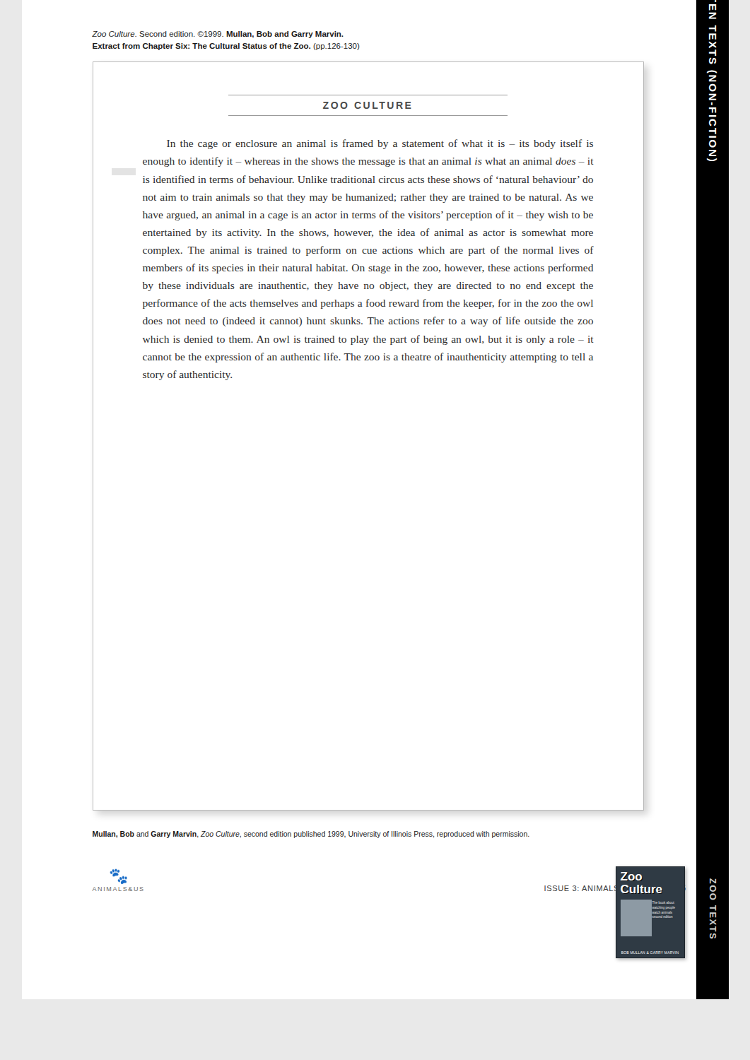Extended written texts (non-fiction)
Zoo texts
Zoo Culture. Second edition. ©1999. Mullan, Bob and Garry Marvin.
Extract from Chapter Six: The Cultural Status of the Zoo. (pp.126-130)
ZOO CULTURE
In the cage or enclosure an animal is framed by a statement of what it is – its body itself is enough to identify it – whereas in the shows the message is that an animal is what an animal does – it is identified in terms of behaviour. Unlike traditional circus acts these shows of ‘natural behaviour’ do not aim to train animals so that they may be humanized; rather they are trained to be natural. As we have argued, an animal in a cage is an actor in terms of the visitors’ perception of it – they wish to be entertained by its activity. In the shows, however, the idea of animal as actor is somewhat more complex. The animal is trained to perform on cue actions which are part of the normal lives of members of its species in their natural habitat. On stage in the zoo, however, these actions performed by these individuals are inauthentic, they have no object, they are directed to no end except the performance of the acts themselves and perhaps a food reward from the keeper, for in the zoo the owl does not need to (indeed it cannot) hunt skunks. The actions refer to a way of life outside the zoo which is denied to them. An owl is trained to play the part of being an owl, but it is only a role – it cannot be the expression of an authentic life. The zoo is a theatre of inauthenticity attempting to tell a story of authenticity.
Mullan, Bob and Garry Marvin, Zoo Culture, second edition published 1999, University of Illinois Press, reproduced with permission.
🐾 ANIMALS&US
ISSUE 3: ANIMALS ON SHOW 75
Zoo Culture
The book about
watching people
watch animals
second edition
BOB MULLAN & GARRY MARVIN